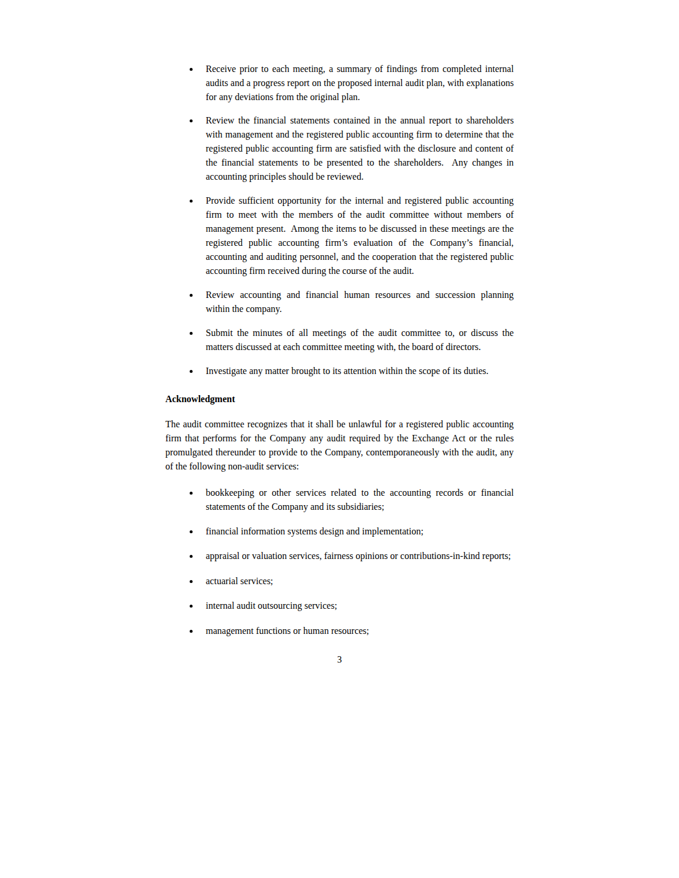Receive prior to each meeting, a summary of findings from completed internal audits and a progress report on the proposed internal audit plan, with explanations for any deviations from the original plan.
Review the financial statements contained in the annual report to shareholders with management and the registered public accounting firm to determine that the registered public accounting firm are satisfied with the disclosure and content of the financial statements to be presented to the shareholders. Any changes in accounting principles should be reviewed.
Provide sufficient opportunity for the internal and registered public accounting firm to meet with the members of the audit committee without members of management present. Among the items to be discussed in these meetings are the registered public accounting firm’s evaluation of the Company’s financial, accounting and auditing personnel, and the cooperation that the registered public accounting firm received during the course of the audit.
Review accounting and financial human resources and succession planning within the company.
Submit the minutes of all meetings of the audit committee to, or discuss the matters discussed at each committee meeting with, the board of directors.
Investigate any matter brought to its attention within the scope of its duties.
Acknowledgment
The audit committee recognizes that it shall be unlawful for a registered public accounting firm that performs for the Company any audit required by the Exchange Act or the rules promulgated thereunder to provide to the Company, contemporaneously with the audit, any of the following non-audit services:
bookkeeping or other services related to the accounting records or financial statements of the Company and its subsidiaries;
financial information systems design and implementation;
appraisal or valuation services, fairness opinions or contributions-in-kind reports;
actuarial services;
internal audit outsourcing services;
management functions or human resources;
3